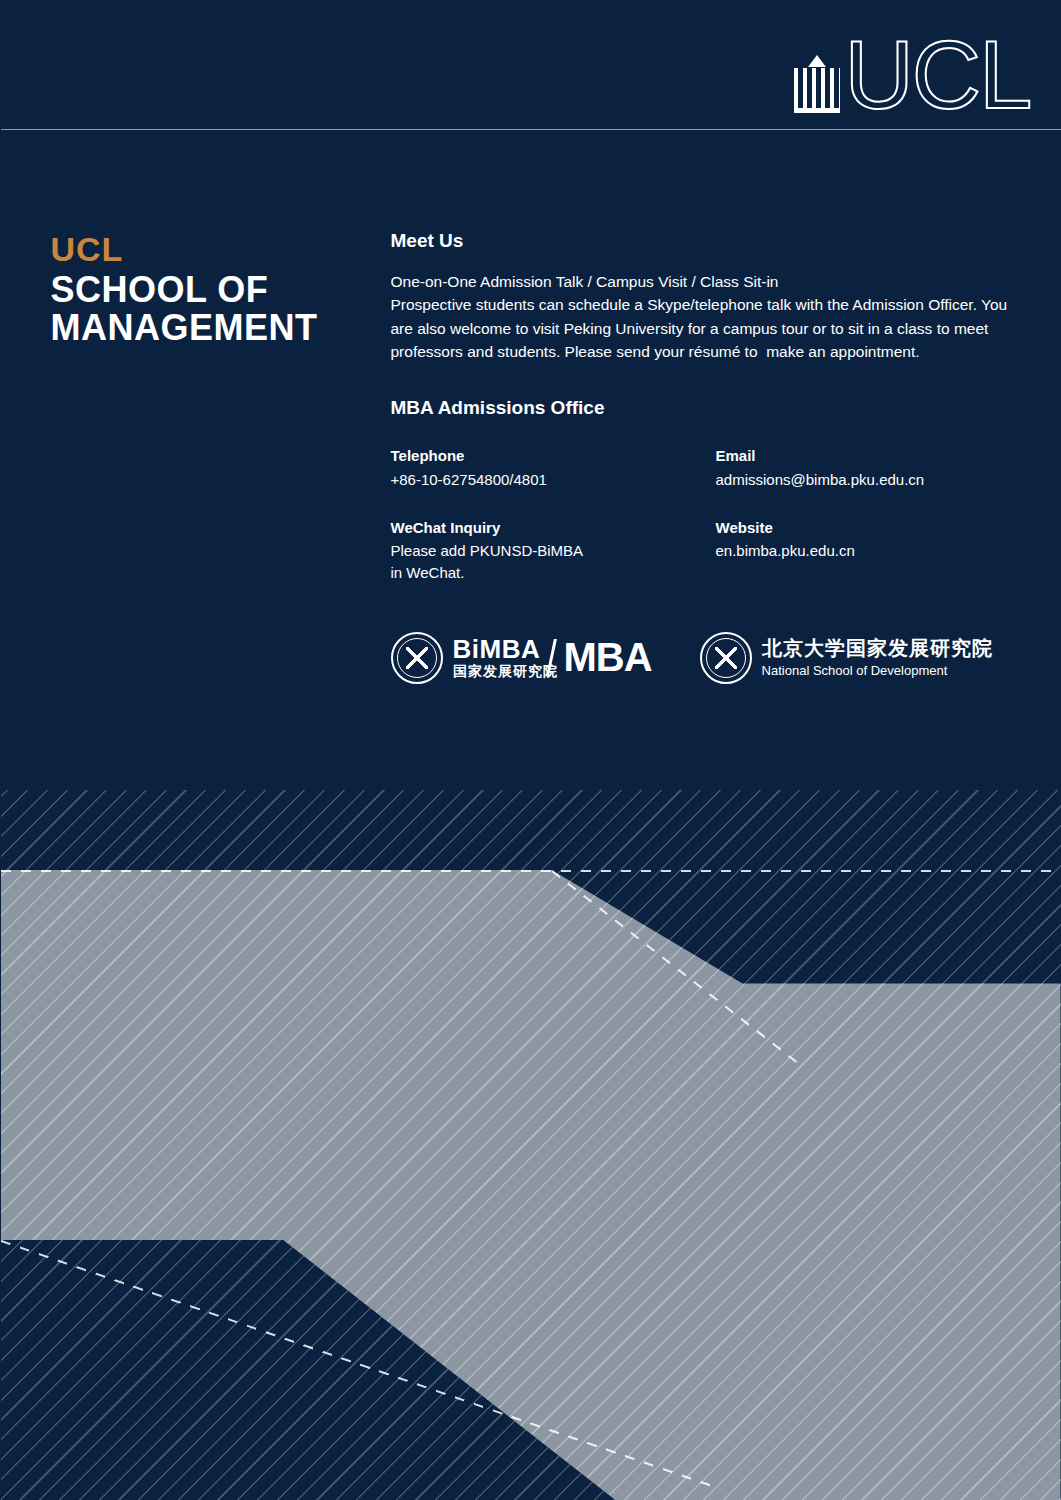UCL
UCL
School of
Management
Meet Us
One-on-One Admission Talk / Campus Visit / Class Sit-in
Prospective students can schedule a Skype/telephone talk with the Admission Officer. You are also welcome to visit Peking University for a campus tour or to sit in a class to meet professors and students. Please send your résumé to make an appointment.
MBA Admissions Office
Telephone +86-10-62754800/4801
Email admissions@bimba.pku.edu.cn
WeChat Inquiry Please add PKUNSD-BiMBA
in WeChat.
Website en.bimba.pku.edu.cn
BiMBA
国家发展研究院 MBA
北京大学国家发展研究院
National School of Development